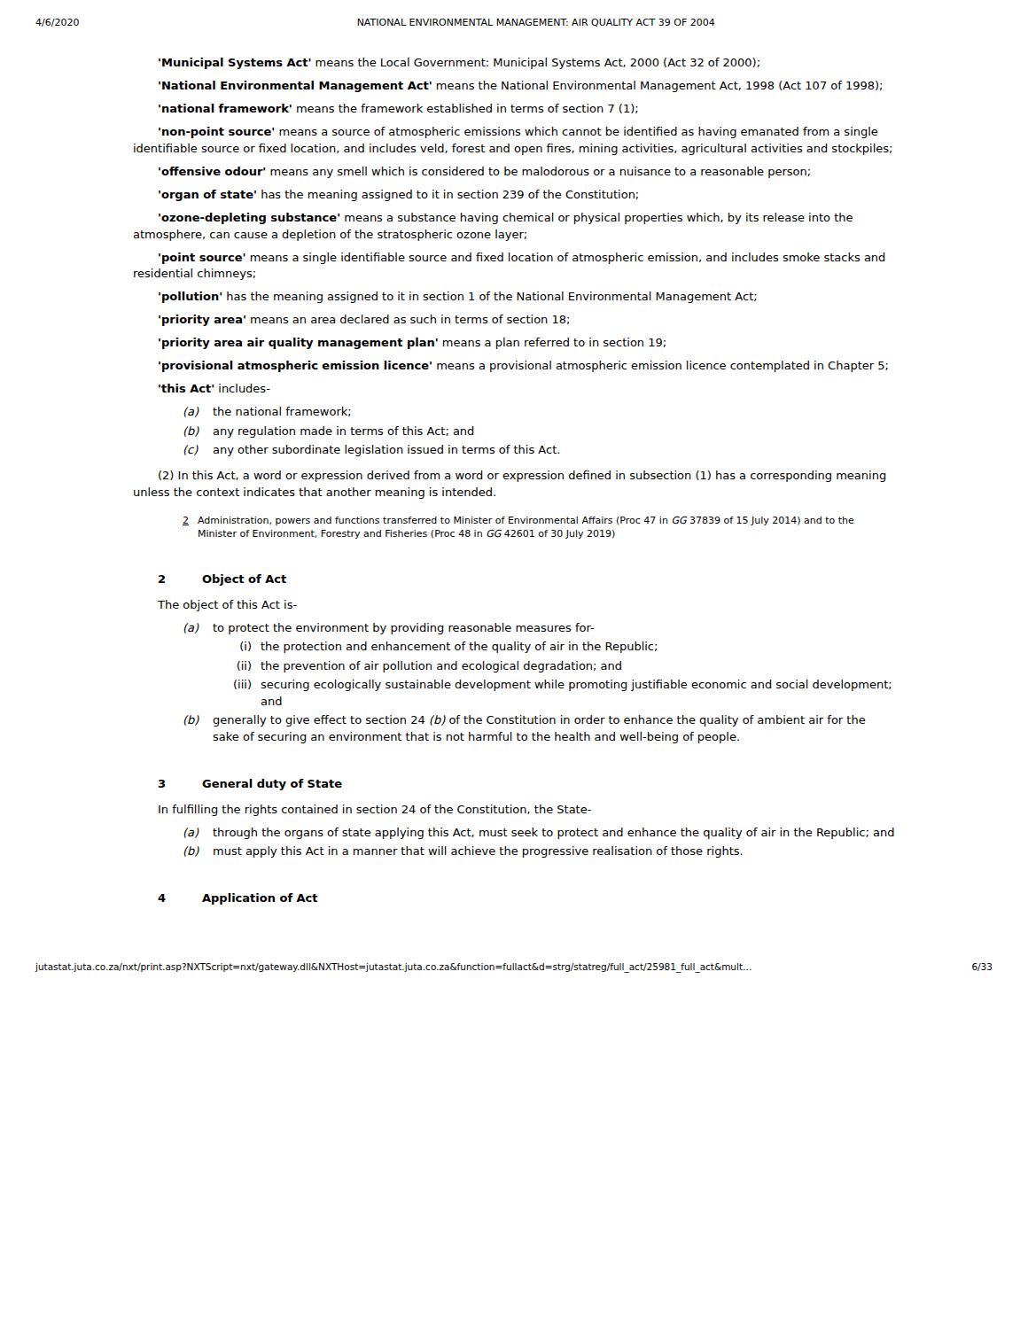4/6/2020 NATIONAL ENVIRONMENTAL MANAGEMENT: AIR QUALITY ACT 39 OF 2004
'Municipal Systems Act' means the Local Government: Municipal Systems Act, 2000 (Act 32 of 2000);
'National Environmental Management Act' means the National Environmental Management Act, 1998 (Act 107 of 1998);
'national framework' means the framework established in terms of section 7 (1);
'non-point source' means a source of atmospheric emissions which cannot be identified as having emanated from a single identifiable source or fixed location, and includes veld, forest and open fires, mining activities, agricultural activities and stockpiles;
'offensive odour' means any smell which is considered to be malodorous or a nuisance to a reasonable person;
'organ of state' has the meaning assigned to it in section 239 of the Constitution;
'ozone-depleting substance' means a substance having chemical or physical properties which, by its release into the atmosphere, can cause a depletion of the stratospheric ozone layer;
'point source' means a single identifiable source and fixed location of atmospheric emission, and includes smoke stacks and residential chimneys;
'pollution' has the meaning assigned to it in section 1 of the National Environmental Management Act;
'priority area' means an area declared as such in terms of section 18;
'priority area air quality management plan' means a plan referred to in section 19;
'provisional atmospheric emission licence' means a provisional atmospheric emission licence contemplated in Chapter 5;
'this Act' includes-
(a) the national framework;
(b) any regulation made in terms of this Act; and
(c) any other subordinate legislation issued in terms of this Act.
(2) In this Act, a word or expression derived from a word or expression defined in subsection (1) has a corresponding meaning unless the context indicates that another meaning is intended.
2 Administration, powers and functions transferred to Minister of Environmental Affairs (Proc 47 in GG 37839 of 15 July 2014) and to the Minister of Environment, Forestry and Fisheries (Proc 48 in GG 42601 of 30 July 2019)
2 Object of Act
The object of this Act is-
(a) to protect the environment by providing reasonable measures for-
(i) the protection and enhancement of the quality of air in the Republic;
(ii) the prevention of air pollution and ecological degradation; and
(iii) securing ecologically sustainable development while promoting justifiable economic and social development; and
(b) generally to give effect to section 24 (b) of the Constitution in order to enhance the quality of ambient air for the sake of securing an environment that is not harmful to the health and well-being of people.
3 General duty of State
In fulfilling the rights contained in section 24 of the Constitution, the State-
(a) through the organs of state applying this Act, must seek to protect and enhance the quality of air in the Republic; and
(b) must apply this Act in a manner that will achieve the progressive realisation of those rights.
4 Application of Act
jutastat.juta.co.za/nxt/print.asp?NXTScript=nxt/gateway.dll&NXTHost=jutastat.juta.co.za&function=fullact&d=strg/statreg/full_act/25981_full_act&mult… 6/33